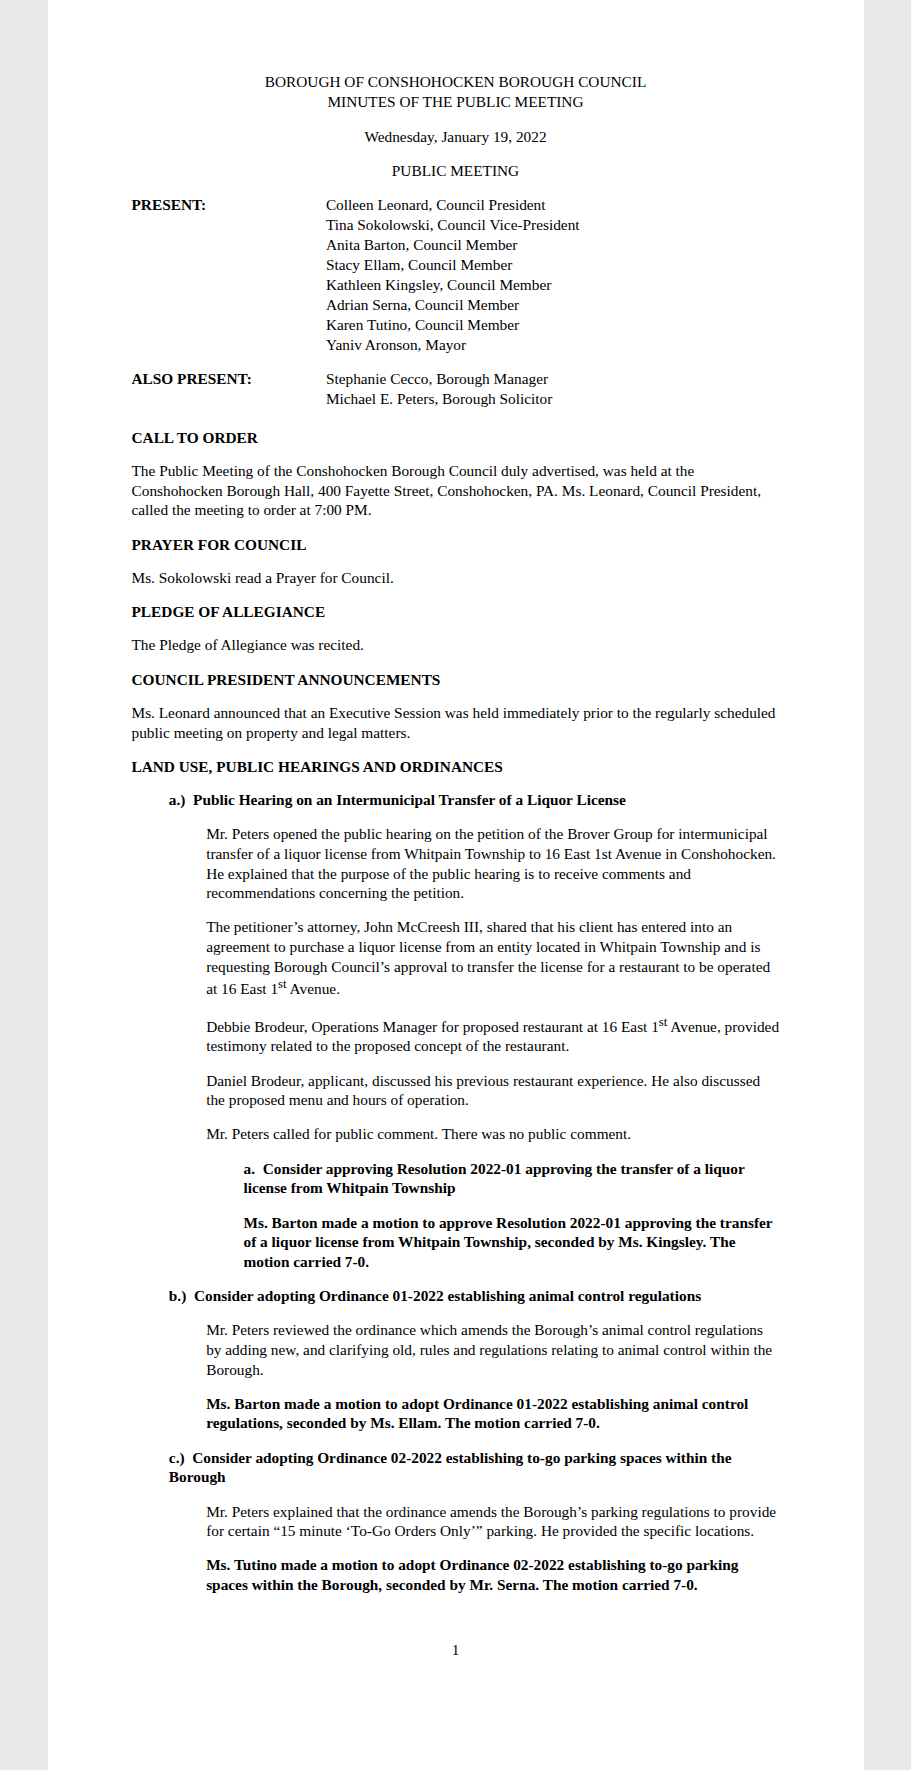Borough of Conshohocken Borough Council
Minutes of the Public Meeting
Wednesday, January 19, 2022
Public Meeting
| PRESENT: | Colleen Leonard, Council President Tina Sokolowski, Council Vice-President Anita Barton, Council Member Stacy Ellam, Council Member Kathleen Kingsley, Council Member Adrian Serna, Council Member Karen Tutino, Council Member Yaniv Aronson, Mayor |
| ALSO PRESENT: | Stephanie Cecco, Borough Manager Michael E. Peters, Borough Solicitor |
Call to Order
The Public Meeting of the Conshohocken Borough Council duly advertised, was held at the Conshohocken Borough Hall, 400 Fayette Street, Conshohocken, PA. Ms. Leonard, Council President, called the meeting to order at 7:00 PM.
Prayer for Council
Ms. Sokolowski read a Prayer for Council.
Pledge of Allegiance
The Pledge of Allegiance was recited.
Council President Announcements
Ms. Leonard announced that an Executive Session was held immediately prior to the regularly scheduled public meeting on property and legal matters.
Land Use, Public Hearings and Ordinances
a.) Public Hearing on an Intermunicipal Transfer of a Liquor License
Mr. Peters opened the public hearing on the petition of the Brover Group for intermunicipal transfer of a liquor license from Whitpain Township to 16 East 1st Avenue in Conshohocken. He explained that the purpose of the public hearing is to receive comments and recommendations concerning the petition.
The petitioner’s attorney, John McCreesh III, shared that his client has entered into an agreement to purchase a liquor license from an entity located in Whitpain Township and is requesting Borough Council’s approval to transfer the license for a restaurant to be operated at 16 East 1st Avenue.
Debbie Brodeur, Operations Manager for proposed restaurant at 16 East 1st Avenue, provided testimony related to the proposed concept of the restaurant.
Daniel Brodeur, applicant, discussed his previous restaurant experience. He also discussed the proposed menu and hours of operation.
Mr. Peters called for public comment. There was no public comment.
a. Consider approving Resolution 2022-01 approving the transfer of a liquor license from Whitpain Township
Ms. Barton made a motion to approve Resolution 2022-01 approving the transfer of a liquor license from Whitpain Township, seconded by Ms. Kingsley. The motion carried 7-0.
b.) Consider adopting Ordinance 01-2022 establishing animal control regulations
Mr. Peters reviewed the ordinance which amends the Borough’s animal control regulations by adding new, and clarifying old, rules and regulations relating to animal control within the Borough.
Ms. Barton made a motion to adopt Ordinance 01-2022 establishing animal control regulations, seconded by Ms. Ellam. The motion carried 7-0.
c.) Consider adopting Ordinance 02-2022 establishing to-go parking spaces within the Borough
Mr. Peters explained that the ordinance amends the Borough’s parking regulations to provide for certain “15 minute ‘To-Go Orders Only’” parking. He provided the specific locations.
Ms. Tutino made a motion to adopt Ordinance 02-2022 establishing to-go parking spaces within the Borough, seconded by Mr. Serna. The motion carried 7-0.
1